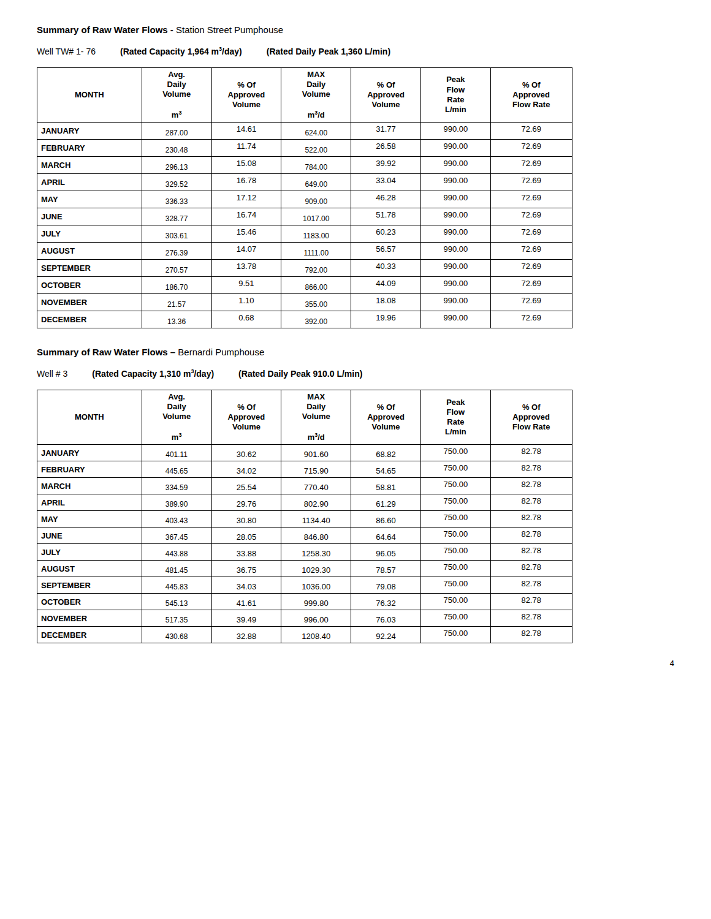Summary of Raw Water Flows - Station Street Pumphouse
Well TW# 1- 76(Rated Capacity 1,964 m3/day)(Rated Daily Peak 1,360 L/min)
| MONTH | Avg. Daily Volume m 3 | % Of Approved Volume | MAX Daily Volume m 3 /d | % Of Approved Volume | Peak Flow Rate L/min | % Of Approved Flow Rate |
| --- | --- | --- | --- | --- | --- | --- |
| JANUARY | 287.00 | 14.61 | 624.00 | 31.77 | 990.00 | 72.69 |
| FEBRUARY | 230.48 | 11.74 | 522.00 | 26.58 | 990.00 | 72.69 |
| MARCH | 296.13 | 15.08 | 784.00 | 39.92 | 990.00 | 72.69 |
| APRIL | 329.52 | 16.78 | 649.00 | 33.04 | 990.00 | 72.69 |
| MAY | 336.33 | 17.12 | 909.00 | 46.28 | 990.00 | 72.69 |
| JUNE | 328.77 | 16.74 | 1017.00 | 51.78 | 990.00 | 72.69 |
| JULY | 303.61 | 15.46 | 1183.00 | 60.23 | 990.00 | 72.69 |
| AUGUST | 276.39 | 14.07 | 1111.00 | 56.57 | 990.00 | 72.69 |
| SEPTEMBER | 270.57 | 13.78 | 792.00 | 40.33 | 990.00 | 72.69 |
| OCTOBER | 186.70 | 9.51 | 866.00 | 44.09 | 990.00 | 72.69 |
| NOVEMBER | 21.57 | 1.10 | 355.00 | 18.08 | 990.00 | 72.69 |
| DECEMBER | 13.36 | 0.68 | 392.00 | 19.96 | 990.00 | 72.69 |
Summary of Raw Water Flows – Bernardi Pumphouse
Well # 3(Rated Capacity 1,310 m3/day)(Rated Daily Peak 910.0 L/min)
| MONTH | Avg. Daily Volume m 3 | % Of Approved Volume | MAX Daily Volume m 3 /d | % Of Approved Volume | Peak Flow Rate L/min | % Of Approved Flow Rate |
| --- | --- | --- | --- | --- | --- | --- |
| JANUARY | 401.11 | 30.62 | 901.60 | 68.82 | 750.00 | 82.78 |
| FEBRUARY | 445.65 | 34.02 | 715.90 | 54.65 | 750.00 | 82.78 |
| MARCH | 334.59 | 25.54 | 770.40 | 58.81 | 750.00 | 82.78 |
| APRIL | 389.90 | 29.76 | 802.90 | 61.29 | 750.00 | 82.78 |
| MAY | 403.43 | 30.80 | 1134.40 | 86.60 | 750.00 | 82.78 |
| JUNE | 367.45 | 28.05 | 846.80 | 64.64 | 750.00 | 82.78 |
| JULY | 443.88 | 33.88 | 1258.30 | 96.05 | 750.00 | 82.78 |
| AUGUST | 481.45 | 36.75 | 1029.30 | 78.57 | 750.00 | 82.78 |
| SEPTEMBER | 445.83 | 34.03 | 1036.00 | 79.08 | 750.00 | 82.78 |
| OCTOBER | 545.13 | 41.61 | 999.80 | 76.32 | 750.00 | 82.78 |
| NOVEMBER | 517.35 | 39.49 | 996.00 | 76.03 | 750.00 | 82.78 |
| DECEMBER | 430.68 | 32.88 | 1208.40 | 92.24 | 750.00 | 82.78 |
4